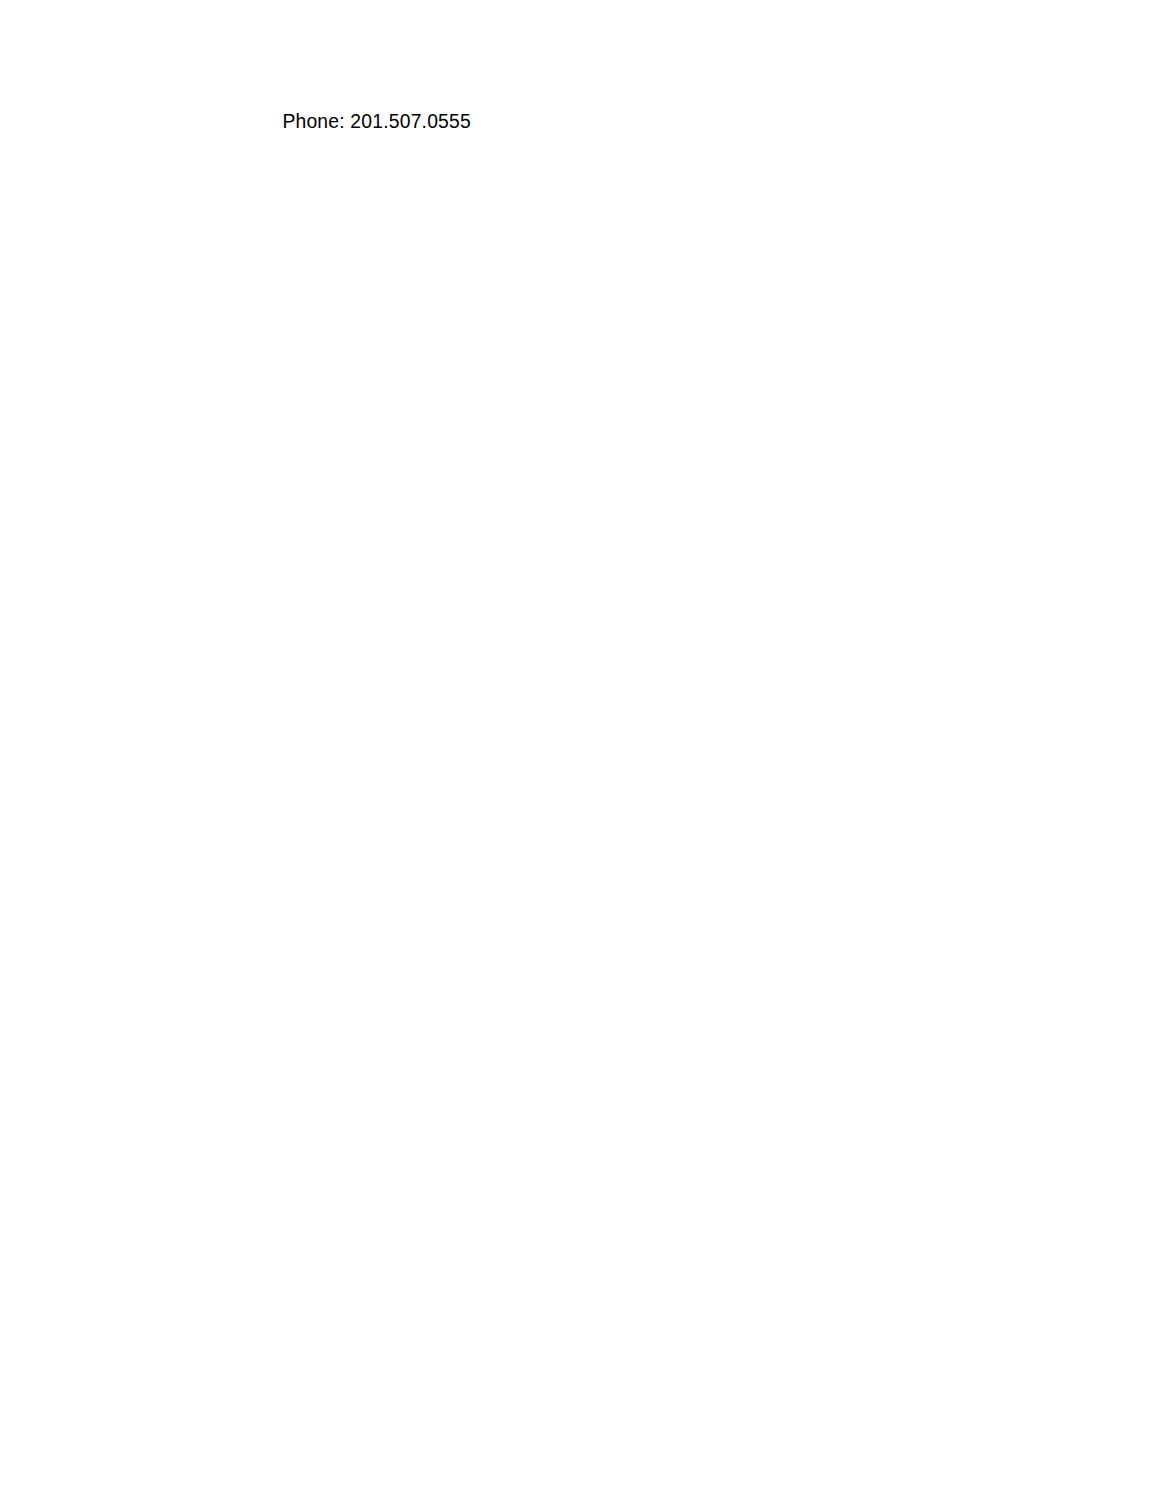Phone: 201.507.0555